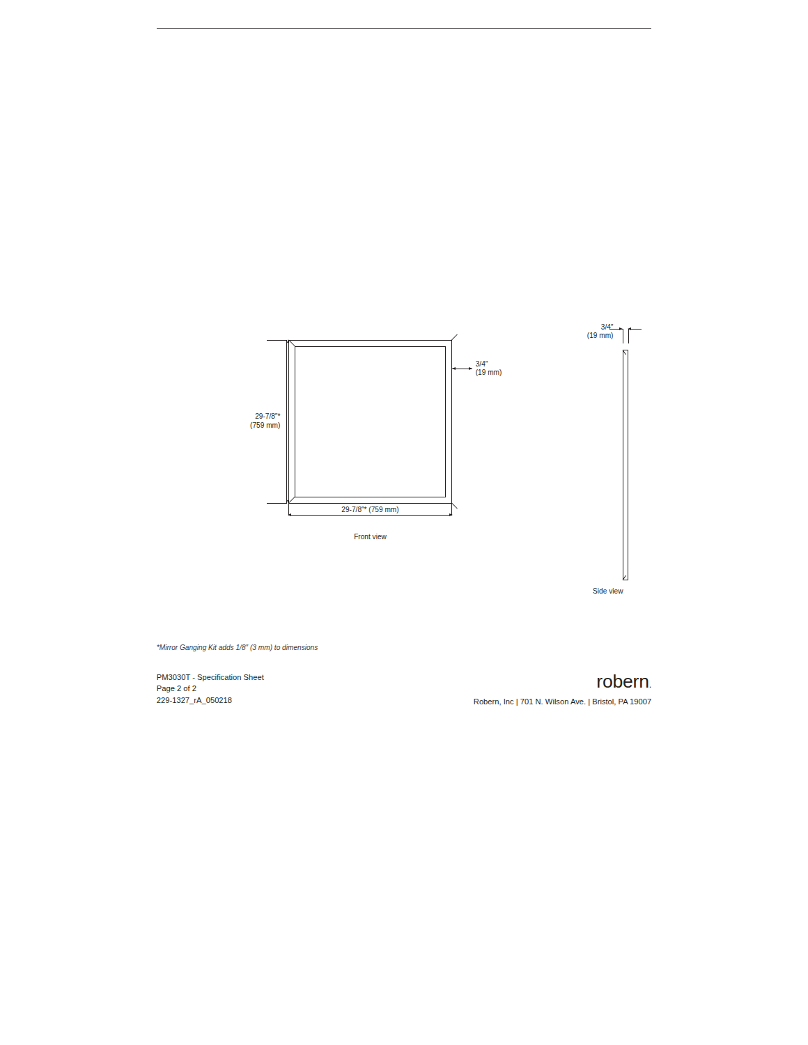29-7/8″*
(759 mm)
3/4″
(19 mm)
29-7/8″* (759 mm)
Front view
3/4″
(19 mm)
Side view
*Mirror Ganging Kit adds 1/8″ (3 mm) to dimensions
PM3030T - Specification Sheet
Page 2 of 2
229-1327_rA_050218
robern.
Robern, Inc | 701 N. Wilson Ave. | Bristol, PA 19007